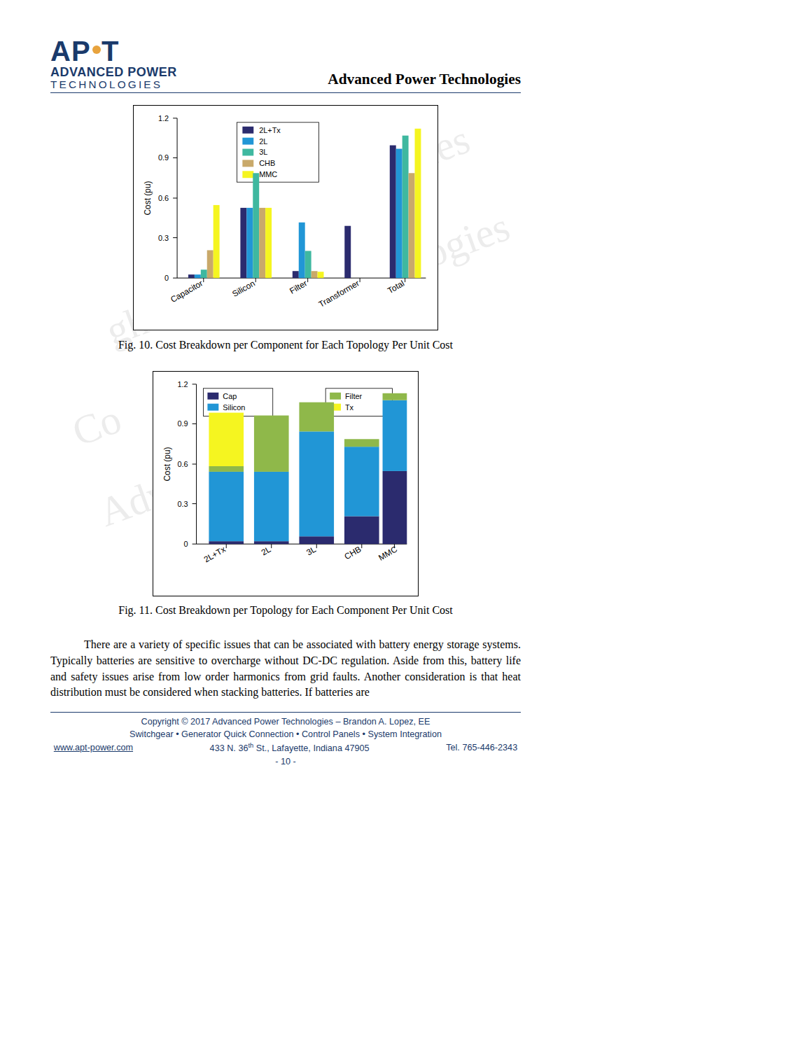ologies
ologies
ght . Tx
Co
Adv
AP T
ADVANCED POWER
TECHNOLOGIES
Advanced Power Technologies
0 0.3 0.6 0.9 1.2 Cost (pu) 2L+Tx 2L 3L CHB MMC Capacitor Silicon Filter Transformer Total
Fig. 10. Cost Breakdown per Component for Each Topology Per Unit Cost
0 0.3 0.6 0.9 1.2 Cost (pu) Cap Silicon Filter Tx Bar 1: 2L+Tx center 105, total 1.0 2L+Tx 2L 3L CHB MMC
Fig. 11. Cost Breakdown per Topology for Each Component Per Unit Cost
There are a variety of specific issues that can be associated with battery energy storage systems. Typically batteries are sensitive to overcharge without DC-DC regulation. Aside from this, battery life and safety issues arise from low order harmonics from grid faults. Another consideration is that heat distribution must be considered when stacking batteries. If batteries are
Copyright © 2017 Advanced Power Technologies – Brandon A. Lopez, EE
Switchgear • Generator Quick Connection • Control Panels • System Integration
www.apt-power.com 433 N. 36th St., Lafayette, Indiana 47905 Tel. 765-446-2343
- 10 -